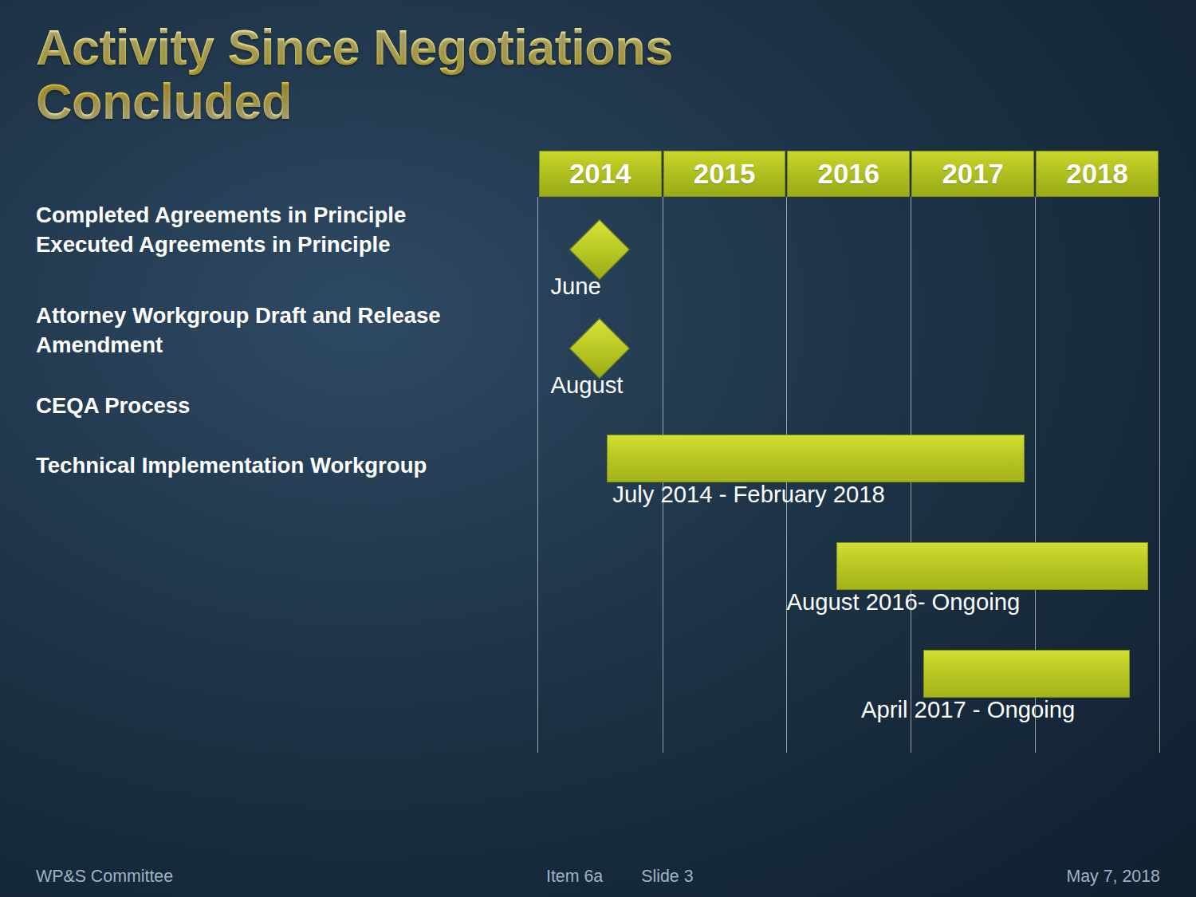Activity Since Negotiations Concluded
Completed Agreements in Principle
Executed Agreements in Principle
Attorney Workgroup Draft and Release Amendment
CEQA Process
Technical Implementation Workgroup
| 2014 | 2015 | 2016 | 2017 | 2018 |
| --- | --- | --- | --- | --- |
June
August
July 2014 - February 2018
August 2016- Ongoing
April 2017 - Ongoing
WP&S Committee
Item 6a Slide 3
May 7, 2018